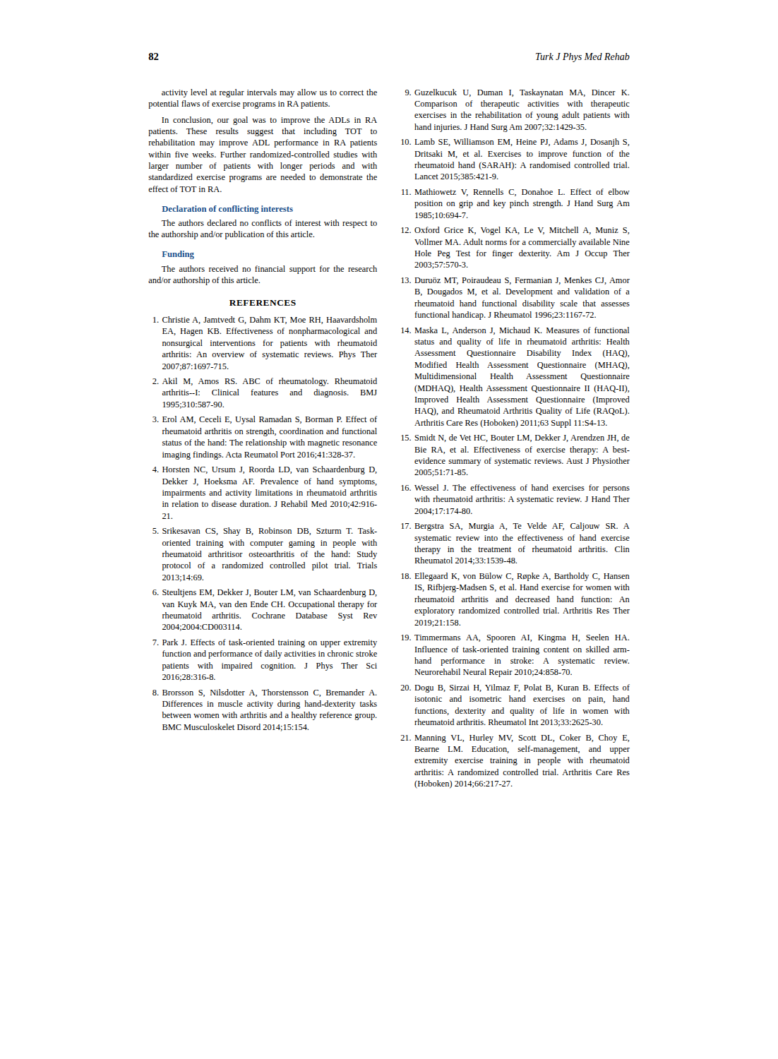82 Turk J Phys Med Rehab
activity level at regular intervals may allow us to correct the potential flaws of exercise programs in RA patients.
In conclusion, our goal was to improve the ADLs in RA patients. These results suggest that including TOT to rehabilitation may improve ADL performance in RA patients within five weeks. Further randomized-controlled studies with larger number of patients with longer periods and with standardized exercise programs are needed to demonstrate the effect of TOT in RA.
Declaration of conflicting interests
The authors declared no conflicts of interest with respect to the authorship and/or publication of this article.
Funding
The authors received no financial support for the research and/or authorship of this article.
REFERENCES
Christie A, Jamtvedt G, Dahm KT, Moe RH, Haavardsholm EA, Hagen KB. Effectiveness of nonpharmacological and nonsurgical interventions for patients with rheumatoid arthritis: An overview of systematic reviews. Phys Ther 2007;87:1697-715.
Akil M, Amos RS. ABC of rheumatology. Rheumatoid arthritis--I: Clinical features and diagnosis. BMJ 1995;310:587-90.
Erol AM, Ceceli E, Uysal Ramadan S, Borman P. Effect of rheumatoid arthritis on strength, coordination and functional status of the hand: The relationship with magnetic resonance imaging findings. Acta Reumatol Port 2016;41:328-37.
Horsten NC, Ursum J, Roorda LD, van Schaardenburg D, Dekker J, Hoeksma AF. Prevalence of hand symptoms, impairments and activity limitations in rheumatoid arthritis in relation to disease duration. J Rehabil Med 2010;42:916-21.
Srikesavan CS, Shay B, Robinson DB, Szturm T. Task-oriented training with computer gaming in people with rheumatoid arthritisor osteoarthritis of the hand: Study protocol of a randomized controlled pilot trial. Trials 2013;14:69.
Steultjens EM, Dekker J, Bouter LM, van Schaardenburg D, van Kuyk MA, van den Ende CH. Occupational therapy for rheumatoid arthritis. Cochrane Database Syst Rev 2004;2004:CD003114.
Park J. Effects of task-oriented training on upper extremity function and performance of daily activities in chronic stroke patients with impaired cognition. J Phys Ther Sci 2016;28:316-8.
Brorsson S, Nilsdotter A, Thorstensson C, Bremander A. Differences in muscle activity during hand-dexterity tasks between women with arthritis and a healthy reference group. BMC Musculoskelet Disord 2014;15:154.
Guzelkucuk U, Duman I, Taskaynatan MA, Dincer K. Comparison of therapeutic activities with therapeutic exercises in the rehabilitation of young adult patients with hand injuries. J Hand Surg Am 2007;32:1429-35.
Lamb SE, Williamson EM, Heine PJ, Adams J, Dosanjh S, Dritsaki M, et al. Exercises to improve function of the rheumatoid hand (SARAH): A randomised controlled trial. Lancet 2015;385:421-9.
Mathiowetz V, Rennells C, Donahoe L. Effect of elbow position on grip and key pinch strength. J Hand Surg Am 1985;10:694-7.
Oxford Grice K, Vogel KA, Le V, Mitchell A, Muniz S, Vollmer MA. Adult norms for a commercially available Nine Hole Peg Test for finger dexterity. Am J Occup Ther 2003;57:570-3.
Duruöz MT, Poiraudeau S, Fermanian J, Menkes CJ, Amor B, Dougados M, et al. Development and validation of a rheumatoid hand functional disability scale that assesses functional handicap. J Rheumatol 1996;23:1167-72.
Maska L, Anderson J, Michaud K. Measures of functional status and quality of life in rheumatoid arthritis: Health Assessment Questionnaire Disability Index (HAQ), Modified Health Assessment Questionnaire (MHAQ), Multidimensional Health Assessment Questionnaire (MDHAQ), Health Assessment Questionnaire II (HAQ-II), Improved Health Assessment Questionnaire (Improved HAQ), and Rheumatoid Arthritis Quality of Life (RAQoL). Arthritis Care Res (Hoboken) 2011;63 Suppl 11:S4-13.
Smidt N, de Vet HC, Bouter LM, Dekker J, Arendzen JH, de Bie RA, et al. Effectiveness of exercise therapy: A best-evidence summary of systematic reviews. Aust J Physiother 2005;51:71-85.
Wessel J. The effectiveness of hand exercises for persons with rheumatoid arthritis: A systematic review. J Hand Ther 2004;17:174-80.
Bergstra SA, Murgia A, Te Velde AF, Caljouw SR. A systematic review into the effectiveness of hand exercise therapy in the treatment of rheumatoid arthritis. Clin Rheumatol 2014;33:1539-48.
Ellegaard K, von Bülow C, Røpke A, Bartholdy C, Hansen IS, Rifbjerg-Madsen S, et al. Hand exercise for women with rheumatoid arthritis and decreased hand function: An exploratory randomized controlled trial. Arthritis Res Ther 2019;21:158.
Timmermans AA, Spooren AI, Kingma H, Seelen HA. Influence of task-oriented training content on skilled arm-hand performance in stroke: A systematic review. Neurorehabil Neural Repair 2010;24:858-70.
Dogu B, Sirzai H, Yilmaz F, Polat B, Kuran B. Effects of isotonic and isometric hand exercises on pain, hand functions, dexterity and quality of life in women with rheumatoid arthritis. Rheumatol Int 2013;33:2625-30.
Manning VL, Hurley MV, Scott DL, Coker B, Choy E, Bearne LM. Education, self-management, and upper extremity exercise training in people with rheumatoid arthritis: A randomized controlled trial. Arthritis Care Res (Hoboken) 2014;66:217-27.